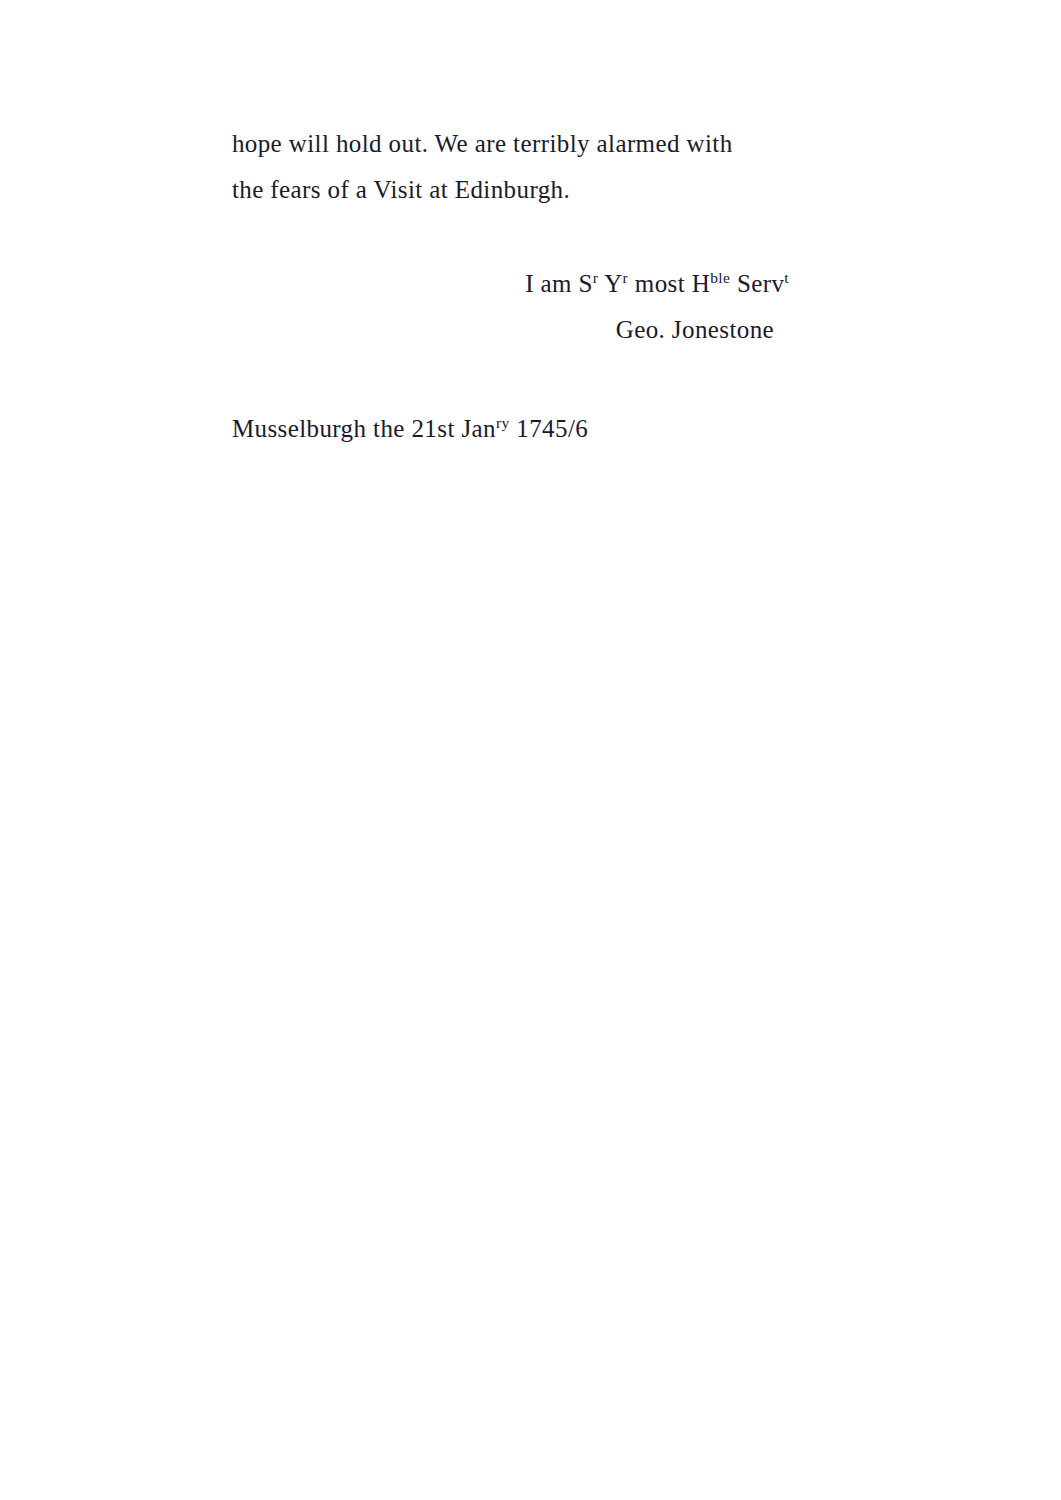hope will hold out. We are terribly alarmed with
the fears of a Visit at Edinburgh.
I am Sr Yr most Hble Servt
Geo. Jonestone
Musselburgh the 21st Janry 1745/6